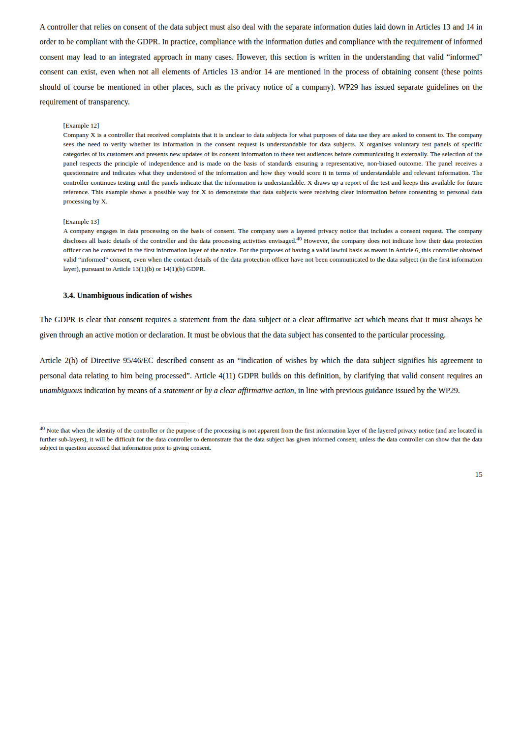A controller that relies on consent of the data subject must also deal with the separate information duties laid down in Articles 13 and 14 in order to be compliant with the GDPR. In practice, compliance with the information duties and compliance with the requirement of informed consent may lead to an integrated approach in many cases. However, this section is written in the understanding that valid “informed” consent can exist, even when not all elements of Articles 13 and/or 14 are mentioned in the process of obtaining consent (these points should of course be mentioned in other places, such as the privacy notice of a company). WP29 has issued separate guidelines on the requirement of transparency.
[Example 12]
Company X is a controller that received complaints that it is unclear to data subjects for what purposes of data use they are asked to consent to. The company sees the need to verify whether its information in the consent request is understandable for data subjects. X organises voluntary test panels of specific categories of its customers and presents new updates of its consent information to these test audiences before communicating it externally. The selection of the panel respects the principle of independence and is made on the basis of standards ensuring a representative, non-biased outcome. The panel receives a questionnaire and indicates what they understood of the information and how they would score it in terms of understandable and relevant information. The controller continues testing until the panels indicate that the information is understandable. X draws up a report of the test and keeps this available for future reference. This example shows a possible way for X to demonstrate that data subjects were receiving clear information before consenting to personal data processing by X.
[Example 13]
A company engages in data processing on the basis of consent. The company uses a layered privacy notice that includes a consent request. The company discloses all basic details of the controller and the data processing activities envisaged.40 However, the company does not indicate how their data protection officer can be contacted in the first information layer of the notice. For the purposes of having a valid lawful basis as meant in Article 6, this controller obtained valid “informed” consent, even when the contact details of the data protection officer have not been communicated to the data subject (in the first information layer), pursuant to Article 13(1)(b) or 14(1)(b) GDPR.
3.4. Unambiguous indication of wishes
The GDPR is clear that consent requires a statement from the data subject or a clear affirmative act which means that it must always be given through an active motion or declaration. It must be obvious that the data subject has consented to the particular processing.
Article 2(h) of Directive 95/46/EC described consent as an “indication of wishes by which the data subject signifies his agreement to personal data relating to him being processed”. Article 4(11) GDPR builds on this definition, by clarifying that valid consent requires an unambiguous indication by means of a statement or by a clear affirmative action, in line with previous guidance issued by the WP29.
40 Note that when the identity of the controller or the purpose of the processing is not apparent from the first information layer of the layered privacy notice (and are located in further sub-layers), it will be difficult for the data controller to demonstrate that the data subject has given informed consent, unless the data controller can show that the data subject in question accessed that information prior to giving consent.
15